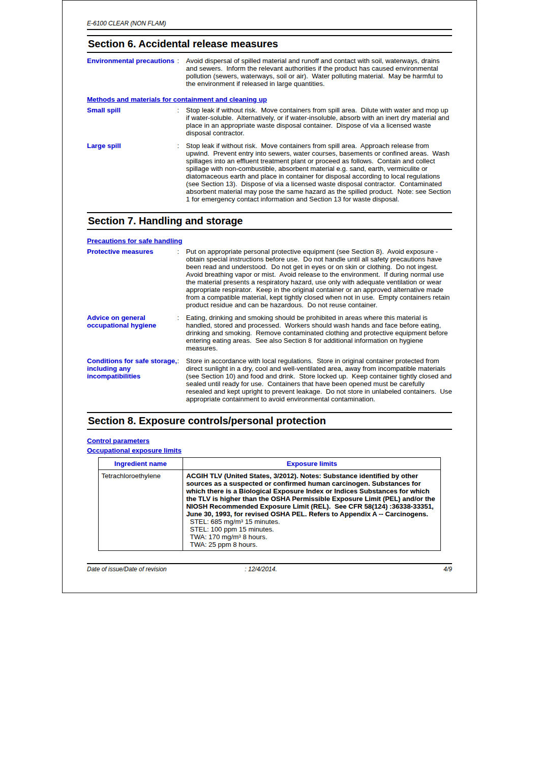E-6100 CLEAR (NON FLAM)
Section 6. Accidental release measures
| Environmental precautions | : | Avoid dispersal of spilled material and runoff and contact with soil, waterways, drains and sewers. Inform the relevant authorities if the product has caused environmental pollution (sewers, waterways, soil or air). Water polluting material. May be harmful to the environment if released in large quantities. |
Methods and materials for containment and cleaning up
| Small spill | : | Stop leak if without risk. Move containers from spill area. Dilute with water and mop up if water-soluble. Alternatively, or if water-insoluble, absorb with an inert dry material and place in an appropriate waste disposal container. Dispose of via a licensed waste disposal contractor. |
| Large spill | : | Stop leak if without risk. Move containers from spill area. Approach release from upwind. Prevent entry into sewers, water courses, basements or confined areas. Wash spillages into an effluent treatment plant or proceed as follows. Contain and collect spillage with non-combustible, absorbent material e.g. sand, earth, vermiculite or diatomaceous earth and place in container for disposal according to local regulations (see Section 13). Dispose of via a licensed waste disposal contractor. Contaminated absorbent material may pose the same hazard as the spilled product. Note: see Section 1 for emergency contact information and Section 13 for waste disposal. |
Section 7. Handling and storage
Precautions for safe handling
| Protective measures | : | Put on appropriate personal protective equipment (see Section 8). Avoid exposure - obtain special instructions before use. Do not handle until all safety precautions have been read and understood. Do not get in eyes or on skin or clothing. Do not ingest. Avoid breathing vapor or mist. Avoid release to the environment. If during normal use the material presents a respiratory hazard, use only with adequate ventilation or wear appropriate respirator. Keep in the original container or an approved alternative made from a compatible material, kept tightly closed when not in use. Empty containers retain product residue and can be hazardous. Do not reuse container. |
| Advice on general occupational hygiene | : | Eating, drinking and smoking should be prohibited in areas where this material is handled, stored and processed. Workers should wash hands and face before eating, drinking and smoking. Remove contaminated clothing and protective equipment before entering eating areas. See also Section 8 for additional information on hygiene measures. |
| Conditions for safe storage, including any incompatibilities | : | Store in accordance with local regulations. Store in original container protected from direct sunlight in a dry, cool and well-ventilated area, away from incompatible materials (see Section 10) and food and drink. Store locked up. Keep container tightly closed and sealed until ready for use. Containers that have been opened must be carefully resealed and kept upright to prevent leakage. Do not store in unlabeled containers. Use appropriate containment to avoid environmental contamination. |
Section 8. Exposure controls/personal protection
Control parameters
Occupational exposure limits
| Ingredient name | Exposure limits |
| --- | --- |
| Tetrachloroethylene | ACGIH TLV (United States, 3/2012). Notes: Substance identified by other sources as a suspected or confirmed human carcinogen. Substances for which there is a Biological Exposure Index or Indices Substances for which the TLV is higher than the OSHA Permissible Exposure Limit (PEL) and/or the NIOSH Recommended Exposure Limit (REL). See CFR 58(124) :36338-33351, June 30, 1993, for revised OSHA PEL. Refers to Appendix A -- Carcinogens. STEL: 685 mg/m³ 15 minutes. STEL: 100 ppm 15 minutes. TWA: 170 mg/m³ 8 hours. TWA: 25 ppm 8 hours. |
Date of issue/Date of revision
: 12/4/2014.
4/9